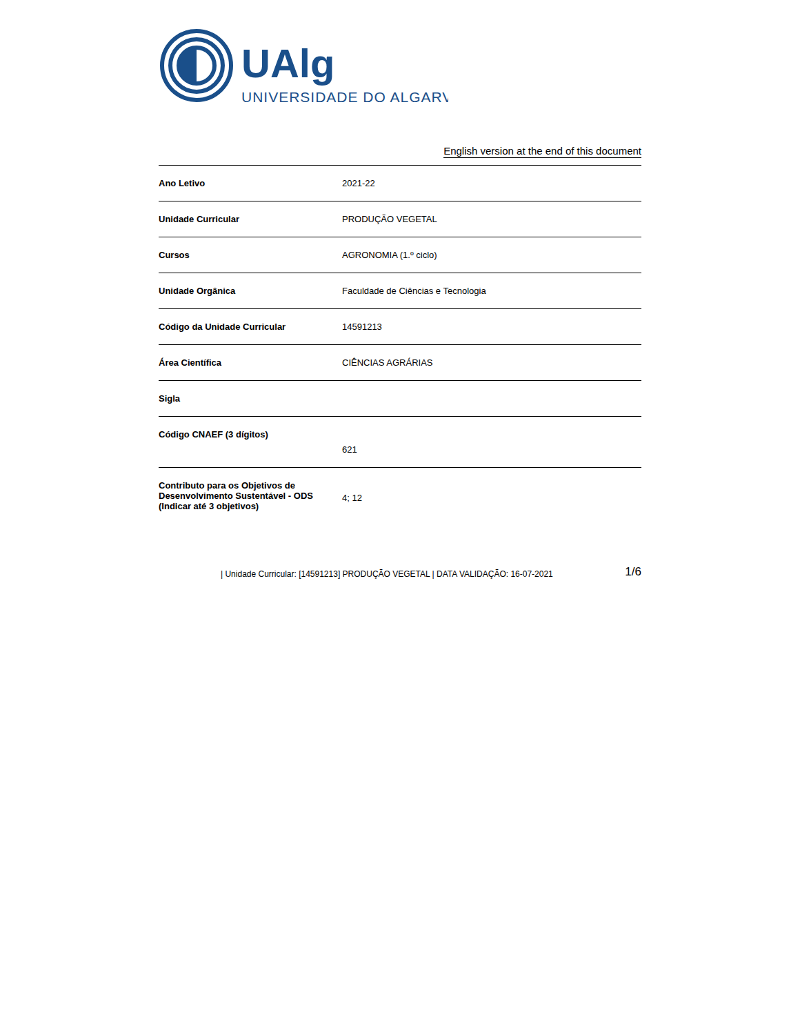UAlg UNIVERSIDADE DO ALGARVE
English version at the end of this document
| Ano Letivo | 2021-22 |
| Unidade Curricular | PRODUÇÃO VEGETAL |
| Cursos | AGRONOMIA (1.º ciclo) |
| Unidade Orgânica | Faculdade de Ciências e Tecnologia |
| Código da Unidade Curricular | 14591213 |
| Área Científica | CIÊNCIAS AGRÁRIAS |
| Sigla | |
| Código CNAEF (3 dígitos) | 621 |
| Contributo para os Objetivos de Desenvolvimento Sustentável - ODS (Indicar até 3 objetivos) | 4; 12 |
| Unidade Curricular: [14591213] PRODUÇÃO VEGETAL | DATA VALIDAÇÃO: 16-07-2021
1/6